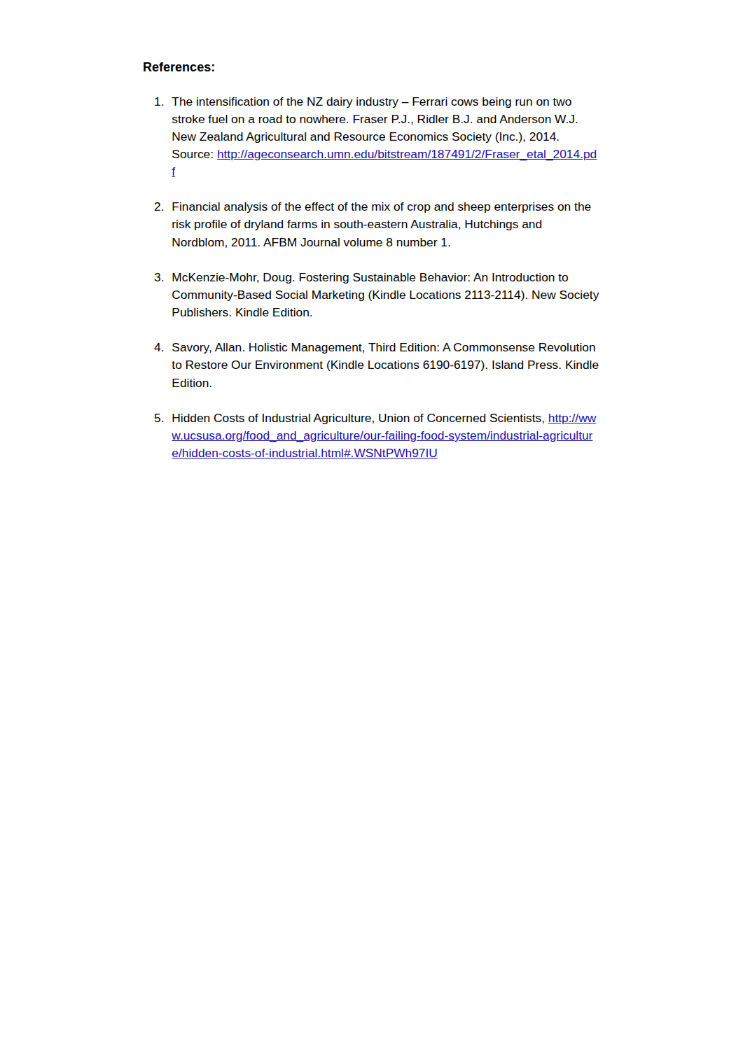References:
The intensification of the NZ dairy industry – Ferrari cows being run on two stroke fuel on a road to nowhere. Fraser P.J., Ridler B.J. and Anderson W.J. New Zealand Agricultural and Resource Economics Society (Inc.), 2014. Source: http://ageconsearch.umn.edu/bitstream/187491/2/Fraser_etal_2014.pdf
Financial analysis of the effect of the mix of crop and sheep enterprises on the risk profile of dryland farms in south-eastern Australia, Hutchings and Nordblom, 2011. AFBM Journal volume 8 number 1.
McKenzie-Mohr, Doug. Fostering Sustainable Behavior: An Introduction to Community-Based Social Marketing (Kindle Locations 2113-2114). New Society Publishers. Kindle Edition.
Savory, Allan. Holistic Management, Third Edition: A Commonsense Revolution to Restore Our Environment (Kindle Locations 6190-6197). Island Press. Kindle Edition.
Hidden Costs of Industrial Agriculture, Union of Concerned Scientists, http://www.ucsusa.org/food_and_agriculture/our-failing-food-system/industrial-agriculture/hidden-costs-of-industrial.html#.WSNtPWh97IU